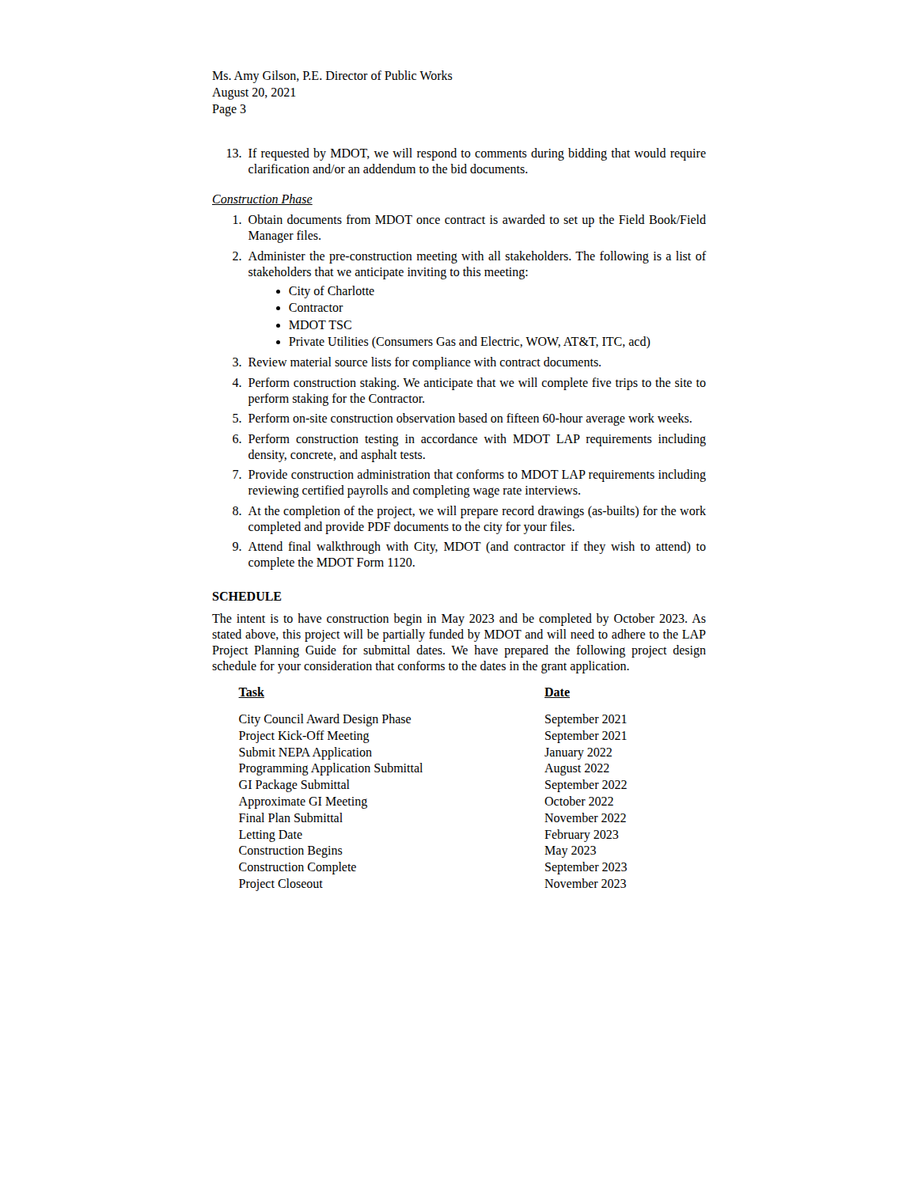Ms. Amy Gilson, P.E. Director of Public Works
August 20, 2021
Page 3
If requested by MDOT, we will respond to comments during bidding that would require clarification and/or an addendum to the bid documents.
Construction Phase
Obtain documents from MDOT once contract is awarded to set up the Field Book/Field Manager files.
Administer the pre-construction meeting with all stakeholders. The following is a list of stakeholders that we anticipate inviting to this meeting:
City of Charlotte
Contractor
MDOT TSC
Private Utilities (Consumers Gas and Electric, WOW, AT&T, ITC, acd)
Review material source lists for compliance with contract documents.
Perform construction staking. We anticipate that we will complete five trips to the site to perform staking for the Contractor.
Perform on-site construction observation based on fifteen 60-hour average work weeks.
Perform construction testing in accordance with MDOT LAP requirements including density, concrete, and asphalt tests.
Provide construction administration that conforms to MDOT LAP requirements including reviewing certified payrolls and completing wage rate interviews.
At the completion of the project, we will prepare record drawings (as-builts) for the work completed and provide PDF documents to the city for your files.
Attend final walkthrough with City, MDOT (and contractor if they wish to attend) to complete the MDOT Form 1120.
SCHEDULE
The intent is to have construction begin in May 2023 and be completed by October 2023. As stated above, this project will be partially funded by MDOT and will need to adhere to the LAP Project Planning Guide for submittal dates. We have prepared the following project design schedule for your consideration that conforms to the dates in the grant application.
| Task | Date |
| --- | --- |
| City Council Award Design Phase | September 2021 |
| Project Kick-Off Meeting | September 2021 |
| Submit NEPA Application | January 2022 |
| Programming Application Submittal | August 2022 |
| GI Package Submittal | September 2022 |
| Approximate GI Meeting | October 2022 |
| Final Plan Submittal | November 2022 |
| Letting Date | February 2023 |
| Construction Begins | May 2023 |
| Construction Complete | September 2023 |
| Project Closeout | November 2023 |